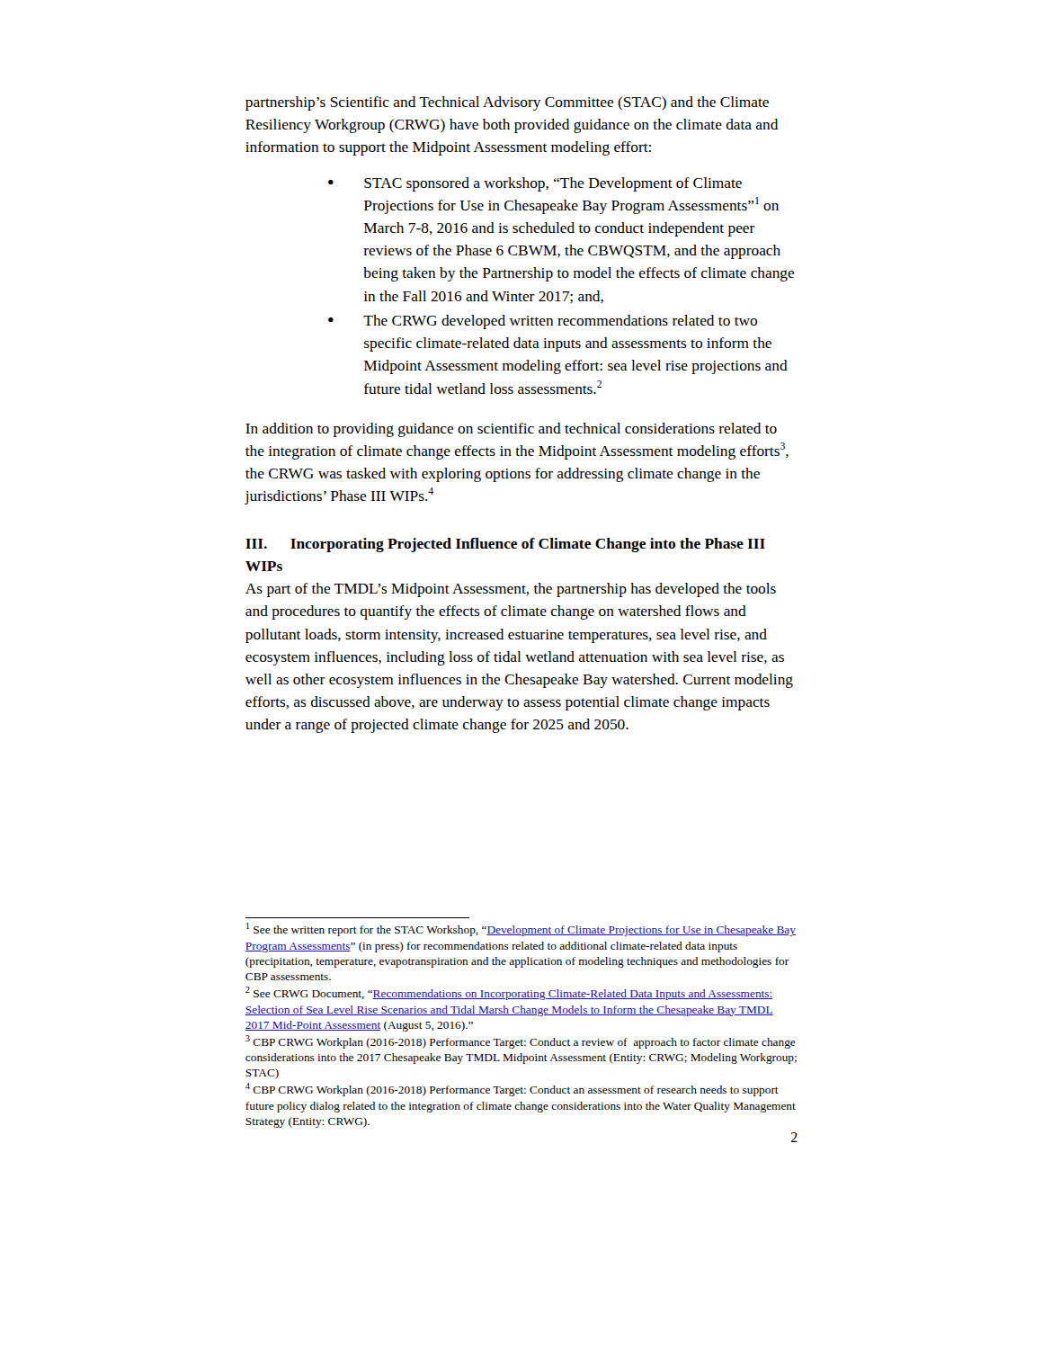partnership’s Scientific and Technical Advisory Committee (STAC) and the Climate Resiliency Workgroup (CRWG) have both provided guidance on the climate data and information to support the Midpoint Assessment modeling effort:
STAC sponsored a workshop, “The Development of Climate Projections for Use in Chesapeake Bay Program Assessments”1 on March 7-8, 2016 and is scheduled to conduct independent peer reviews of the Phase 6 CBWM, the CBWQSTM, and the approach being taken by the Partnership to model the effects of climate change in the Fall 2016 and Winter 2017; and,
The CRWG developed written recommendations related to two specific climate-related data inputs and assessments to inform the Midpoint Assessment modeling effort: sea level rise projections and future tidal wetland loss assessments.2
In addition to providing guidance on scientific and technical considerations related to the integration of climate change effects in the Midpoint Assessment modeling efforts3, the CRWG was tasked with exploring options for addressing climate change in the jurisdictions’ Phase III WIPs.4
III. Incorporating Projected Influence of Climate Change into the Phase III WIPs
As part of the TMDL’s Midpoint Assessment, the partnership has developed the tools and procedures to quantify the effects of climate change on watershed flows and pollutant loads, storm intensity, increased estuarine temperatures, sea level rise, and ecosystem influences, including loss of tidal wetland attenuation with sea level rise, as well as other ecosystem influences in the Chesapeake Bay watershed. Current modeling efforts, as discussed above, are underway to assess potential climate change impacts under a range of projected climate change for 2025 and 2050.
1 See the written report for the STAC Workshop, “Development of Climate Projections for Use in Chesapeake Bay Program Assessments” (in press) for recommendations related to additional climate-related data inputs (precipitation, temperature, evapotranspiration and the application of modeling techniques and methodologies for CBP assessments.
2 See CRWG Document, “Recommendations on Incorporating Climate-Related Data Inputs and Assessments: Selection of Sea Level Rise Scenarios and Tidal Marsh Change Models to Inform the Chesapeake Bay TMDL 2017 Mid-Point Assessment (August 5, 2016).”
3 CBP CRWG Workplan (2016-2018) Performance Target: Conduct a review of approach to factor climate change considerations into the 2017 Chesapeake Bay TMDL Midpoint Assessment (Entity: CRWG; Modeling Workgroup; STAC)
4 CBP CRWG Workplan (2016-2018) Performance Target: Conduct an assessment of research needs to support future policy dialog related to the integration of climate change considerations into the Water Quality Management Strategy (Entity: CRWG).
2